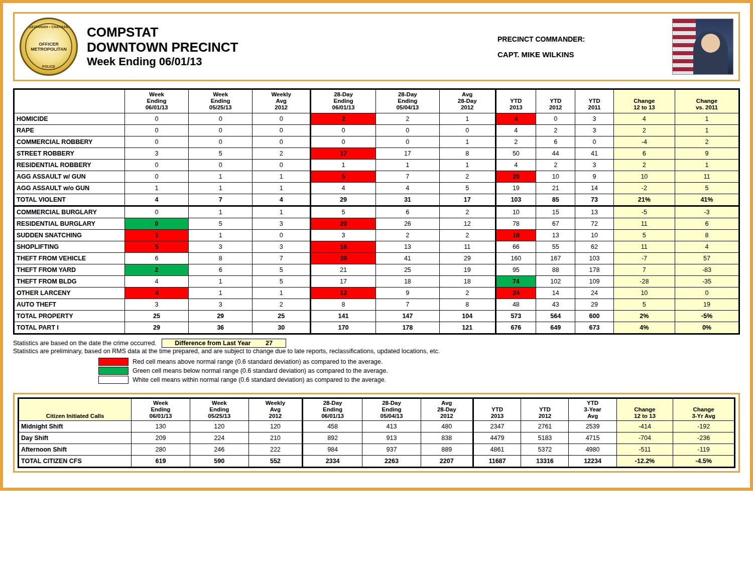SAVANNAH • CHATHAM
OFFICER
METROPOLITAN
POLICE
COMPSTAT
DOWNTOWN PRECINCT
Week Ending 06/01/13
PRECINCT COMMANDER:
CAPT. MIKE WILKINS
| | Week Ending 06/01/13 | Week Ending 05/25/13 | Weekly Avg 2012 | 28-Day Ending 06/01/13 | 28-Day Ending 05/04/13 | Avg 28-Day 2012 | YTD 2013 | YTD 2012 | YTD 2011 | Change 12 to 13 | Change vs. 2011 |
| --- | --- | --- | --- | --- | --- | --- | --- | --- | --- | --- | --- |
| HOMICIDE | 0 | 0 | 0 | 2 | 2 | 1 | 4 | 0 | 3 | 4 | 1 |
| RAPE | 0 | 0 | 0 | 0 | 0 | 0 | 4 | 2 | 3 | 2 | 1 |
| COMMERCIAL ROBBERY | 0 | 0 | 0 | 0 | 0 | 1 | 2 | 6 | 0 | -4 | 2 |
| STREET ROBBERY | 3 | 5 | 2 | 17 | 17 | 8 | 50 | 44 | 41 | 6 | 9 |
| RESIDENTIAL ROBBERY | 0 | 0 | 0 | 1 | 1 | 1 | 4 | 2 | 3 | 2 | 1 |
| AGG ASSAULT w/ GUN | 0 | 1 | 1 | 5 | 7 | 2 | 20 | 10 | 9 | 10 | 11 |
| AGG ASSAULT w/o GUN | 1 | 1 | 1 | 4 | 4 | 5 | 19 | 21 | 14 | -2 | 5 |
| TOTAL VIOLENT | 4 | 7 | 4 | 29 | 31 | 17 | 103 | 85 | 73 | 21% | 41% |
| COMMERCIAL BURGLARY | 0 | 1 | 1 | 5 | 6 | 2 | 10 | 15 | 13 | -5 | -3 |
| RESIDENTIAL BURGLARY | 0 | 5 | 3 | 20 | 26 | 12 | 78 | 67 | 72 | 11 | 6 |
| SUDDEN SNATCHING | 1 | 1 | 0 | 3 | 2 | 2 | 18 | 13 | 10 | 5 | 8 |
| SHOPLIFTING | 5 | 3 | 3 | 16 | 13 | 11 | 66 | 55 | 62 | 11 | 4 |
| THEFT FROM VEHICLE | 6 | 8 | 7 | 39 | 41 | 29 | 160 | 167 | 103 | -7 | 57 |
| THEFT FROM YARD | 2 | 6 | 5 | 21 | 25 | 19 | 95 | 88 | 178 | 7 | -83 |
| THEFT FROM BLDG | 4 | 1 | 5 | 17 | 18 | 18 | 74 | 102 | 109 | -28 | -35 |
| OTHER LARCENY | 4 | 1 | 1 | 12 | 9 | 2 | 24 | 14 | 24 | 10 | 0 |
| AUTO THEFT | 3 | 3 | 2 | 8 | 7 | 8 | 48 | 43 | 29 | 5 | 19 |
| TOTAL PROPERTY | 25 | 29 | 25 | 141 | 147 | 104 | 573 | 564 | 600 | 2% | -5% |
| TOTAL PART I | 29 | 36 | 30 | 170 | 178 | 121 | 676 | 649 | 673 | 4% | 0% |
Statistics are based on the date the crime occurred.
Difference from Last Year 27
Statistics are preliminary, based on RMS data at the time prepared, and are subject to change due to late reports, reclassifications, updated locations, etc.
Red cell means above normal range (0.6 standard deviation) as compared to the average.
Green cell means below normal range (0.6 standard deviation) as compared to the average.
White cell means within normal range (0.6 standard deviation) as compared to the average.
| Citizen Initiated Calls | Week Ending 06/01/13 | Week Ending 05/25/13 | Weekly Avg 2012 | 28-Day Ending 06/01/13 | 28-Day Ending 05/04/13 | Avg 28-Day 2012 | YTD 2013 | YTD 2012 | YTD 3-Year Avg | Change 12 to 13 | Change 3-Yr Avg |
| --- | --- | --- | --- | --- | --- | --- | --- | --- | --- | --- | --- |
| Midnight Shift | 130 | 120 | 120 | 458 | 413 | 480 | 2347 | 2761 | 2539 | -414 | -192 |
| Day Shift | 209 | 224 | 210 | 892 | 913 | 838 | 4479 | 5183 | 4715 | -704 | -236 |
| Afternoon Shift | 280 | 246 | 222 | 984 | 937 | 889 | 4861 | 5372 | 4980 | -511 | -119 |
| TOTAL CITIZEN CFS | 619 | 590 | 552 | 2334 | 2263 | 2207 | 11687 | 13316 | 12234 | -12.2% | -4.5% |